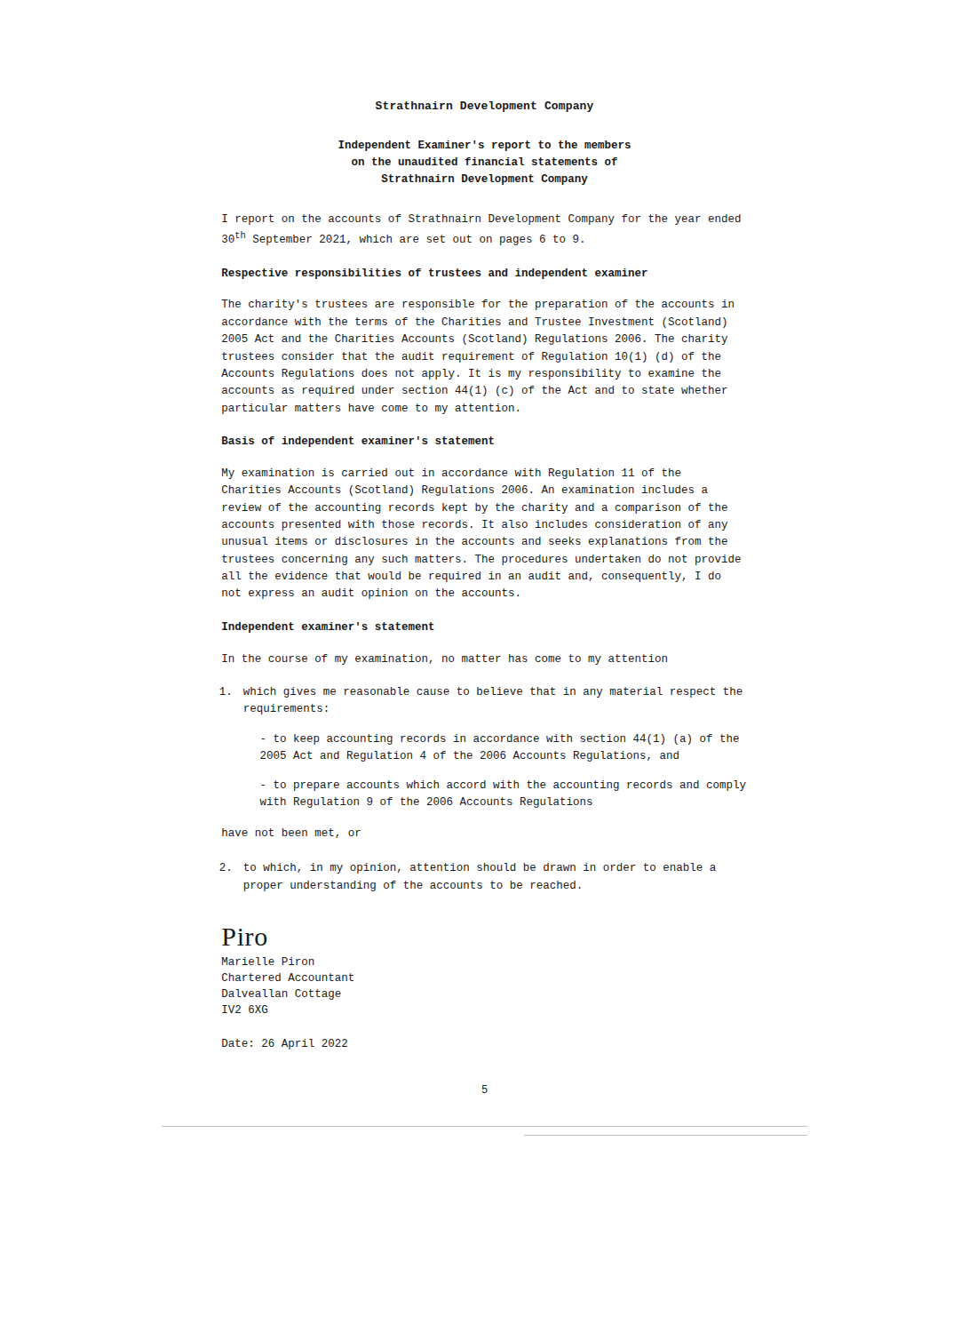Strathnairn Development Company
Independent Examiner's report to the members on the unaudited financial statements of Strathnairn Development Company
I report on the accounts of Strathnairn Development Company for the year ended 30th September 2021, which are set out on pages 6 to 9.
Respective responsibilities of trustees and independent examiner
The charity's trustees are responsible for the preparation of the accounts in accordance with the terms of the Charities and Trustee Investment (Scotland) 2005 Act and the Charities Accounts (Scotland) Regulations 2006. The charity trustees consider that the audit requirement of Regulation 10(1) (d) of the Accounts Regulations does not apply. It is my responsibility to examine the accounts as required under section 44(1) (c) of the Act and to state whether particular matters have come to my attention.
Basis of independent examiner's statement
My examination is carried out in accordance with Regulation 11 of the Charities Accounts (Scotland) Regulations 2006. An examination includes a review of the accounting records kept by the charity and a comparison of the accounts presented with those records. It also includes consideration of any unusual items or disclosures in the accounts and seeks explanations from the trustees concerning any such matters. The procedures undertaken do not provide all the evidence that would be required in an audit and, consequently, I do not express an audit opinion on the accounts.
Independent examiner's statement
In the course of my examination, no matter has come to my attention
which gives me reasonable cause to believe that in any material respect the requirements:
- to keep accounting records in accordance with section 44(1) (a) of the 2005 Act and Regulation 4 of the 2006 Accounts Regulations, and
- to prepare accounts which accord with the accounting records and comply with Regulation 9 of the 2006 Accounts Regulations
have not been met, or
to which, in my opinion, attention should be drawn in order to enable a proper understanding of the accounts to be reached.
Piro
Marielle Piron
Chartered Accountant
Dalveallan Cottage
IV2 6XG
Date: 26 April 2022
5